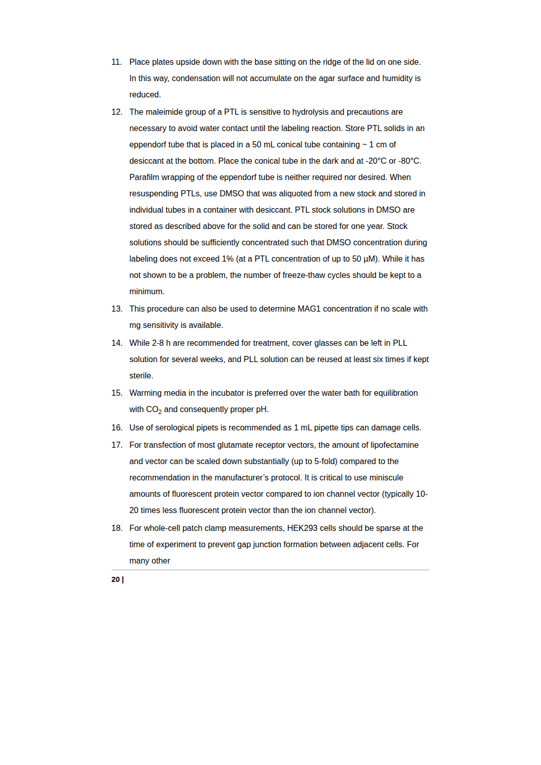11. Place plates upside down with the base sitting on the ridge of the lid on one side. In this way, condensation will not accumulate on the agar surface and humidity is reduced.
12. The maleimide group of a PTL is sensitive to hydrolysis and precautions are necessary to avoid water contact until the labeling reaction. Store PTL solids in an eppendorf tube that is placed in a 50 mL conical tube containing ~ 1 cm of desiccant at the bottom. Place the conical tube in the dark and at -20°C or -80°C. Parafilm wrapping of the eppendorf tube is neither required nor desired. When resuspending PTLs, use DMSO that was aliquoted from a new stock and stored in individual tubes in a container with desiccant. PTL stock solutions in DMSO are stored as described above for the solid and can be stored for one year. Stock solutions should be sufficiently concentrated such that DMSO concentration during labeling does not exceed 1% (at a PTL concentration of up to 50 µM). While it has not shown to be a problem, the number of freeze-thaw cycles should be kept to a minimum.
13. This procedure can also be used to determine MAG1 concentration if no scale with mg sensitivity is available.
14. While 2-8 h are recommended for treatment, cover glasses can be left in PLL solution for several weeks, and PLL solution can be reused at least six times if kept sterile.
15. Warming media in the incubator is preferred over the water bath for equilibration with CO2 and consequently proper pH.
16. Use of serological pipets is recommended as 1 mL pipette tips can damage cells.
17. For transfection of most glutamate receptor vectors, the amount of lipofectamine and vector can be scaled down substantially (up to 5-fold) compared to the recommendation in the manufacturer’s protocol. It is critical to use miniscule amounts of fluorescent protein vector compared to ion channel vector (typically 10-20 times less fluorescent protein vector than the ion channel vector).
18. For whole-cell patch clamp measurements, HEK293 cells should be sparse at the time of experiment to prevent gap junction formation between adjacent cells. For many other
20 |